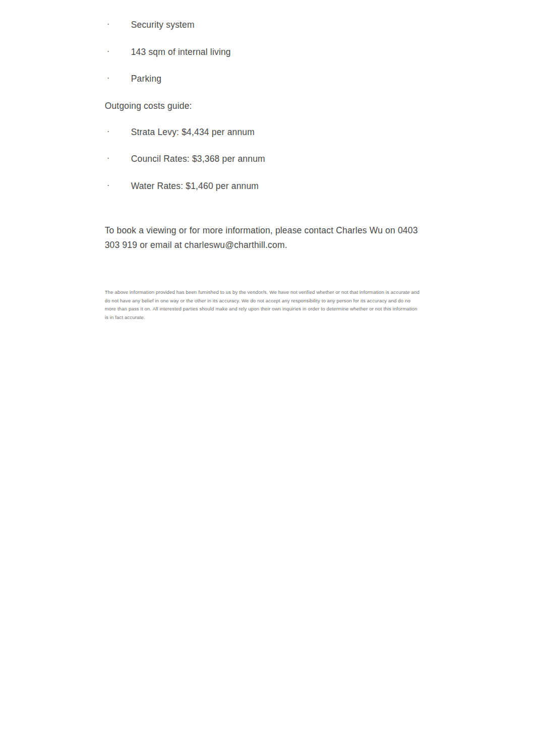Security system
143 sqm of internal living
Parking
Outgoing costs guide:
Strata Levy: $4,434 per annum
Council Rates: $3,368 per annum
Water Rates: $1,460 per annum
To book a viewing or for more information, please contact Charles Wu on 0403 303 919 or email at charleswu@charthill.com.
The above information provided has been furnished to us by the vendor/s. We have not verified whether or not that information is accurate and do not have any belief in one way or the other in its accuracy. We do not accept any responsibility to any person for its accuracy and do no more than pass it on. All interested parties should make and rely upon their own inquiries in order to determine whether or not this information is in fact accurate.